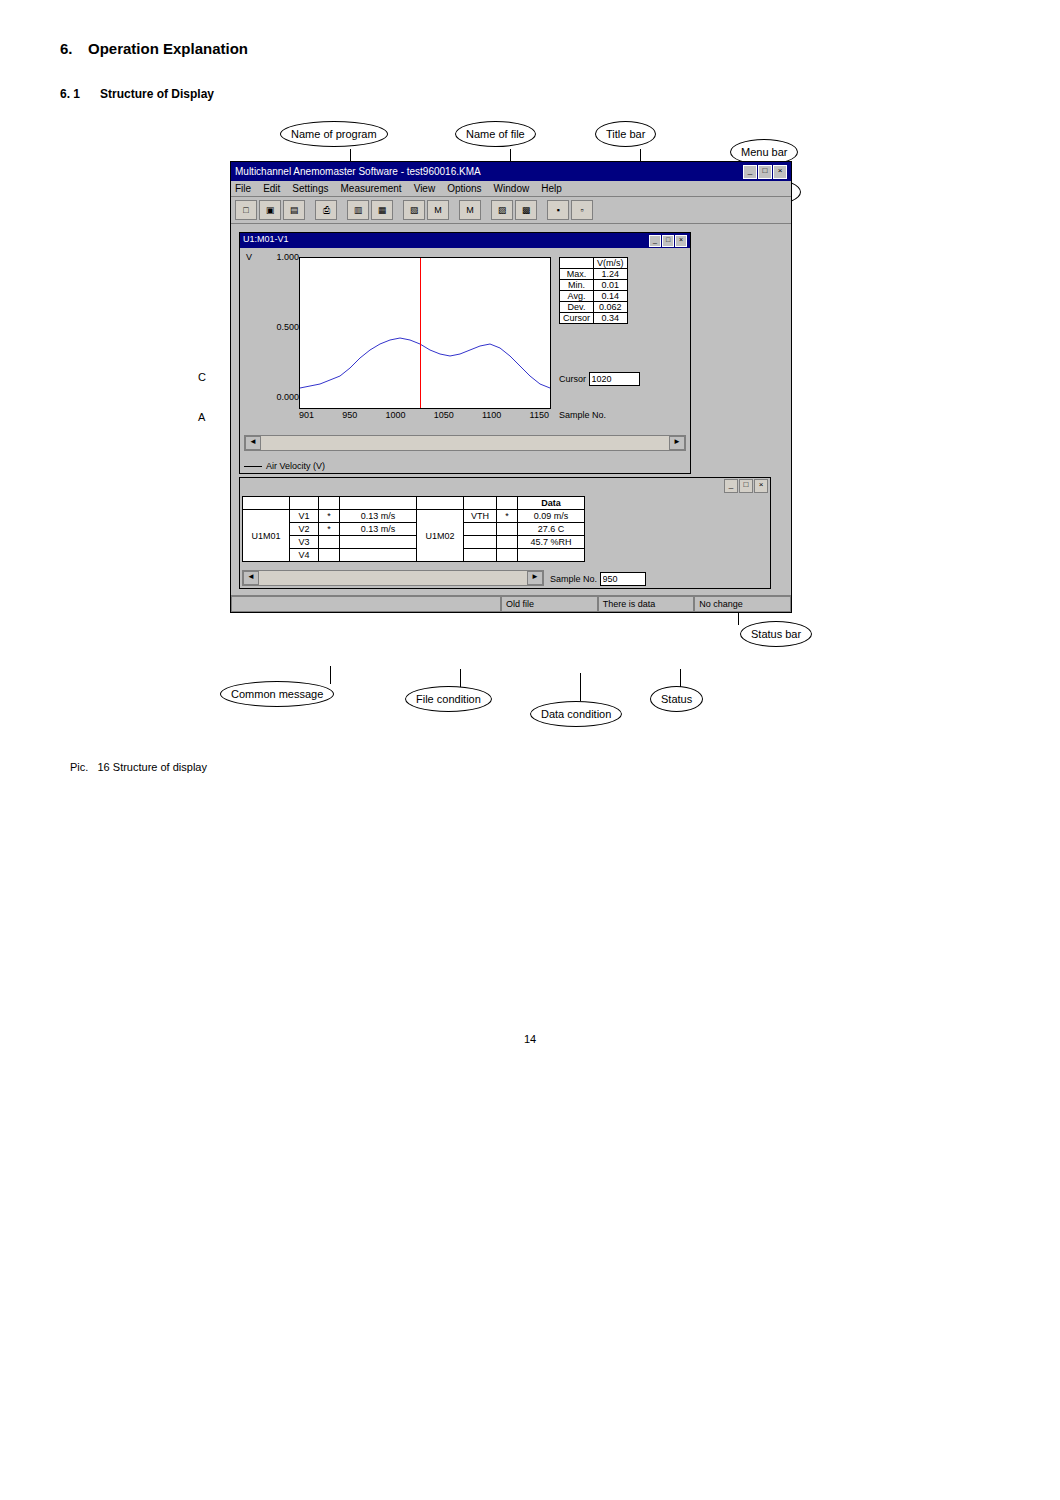6. Operation Explanation
6. 1 Structure of Display
Name of program
Name of file
Title bar
Menu bar
Tool bar
Status bar
Common message
File condition
Data condition
Status
C
A
Multichannel Anemomaster Software - test960016.KMA _□×
File Edit Settings Measurement View Options Window Help
□
▣
▤
⎙
▥
▦
▧
M
M
▨
▩
▪
▫
U1:M01-V1 _□×
1.000
0.500
0.000
V
9019501000105011001150
Sample No.
| | V(m/s) |
| Max. | 1.24 |
| Min. | 0.01 |
| Avg. | 0.14 |
| Dev. | 0.062 |
| Cursor | 0.34 |
Cursor
◄ ►
Air Velocity (V)
_□×
| | | | | | | | Data |
| --- | --- | --- | --- | --- | --- | --- | --- |
| U1M01 | V1 | * | 0.13 m/s | U1M02 | VTH | * | 0.09 m/s |
| V2 | * | 0.13 m/s | | | 27.6 C |
| V3 | | | | | 45.7 %RH |
| V4 | | | | | |
◄ ►
Sample No.
Old file
There is data
No change
Pic. 16 Structure of display
14